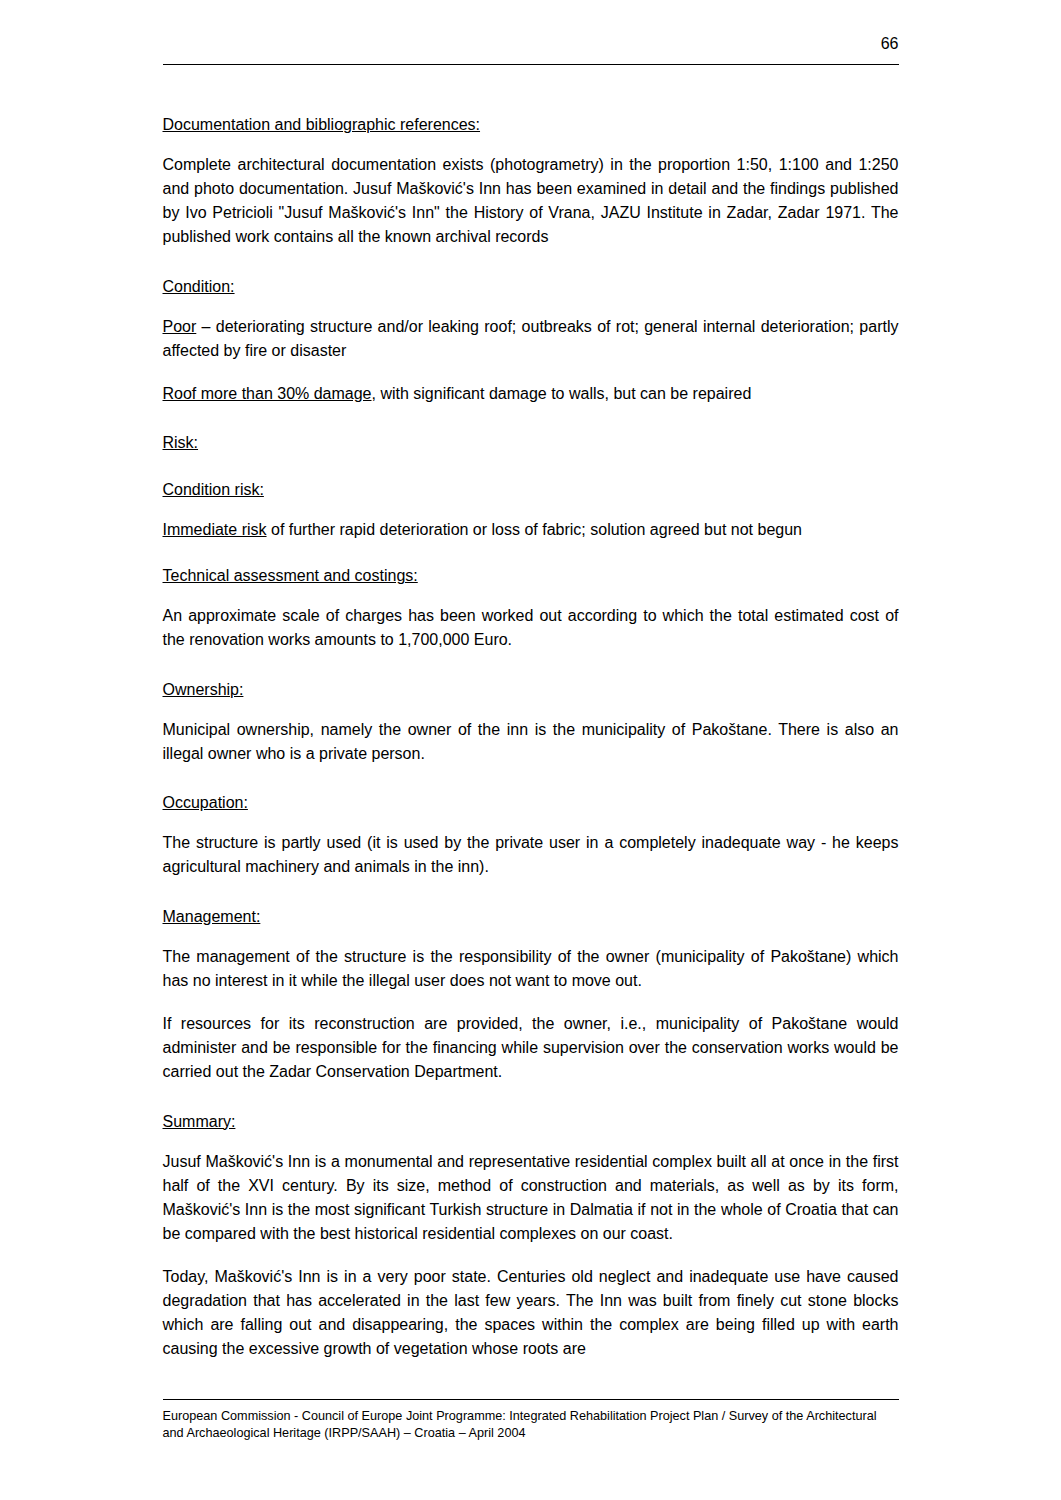66
Documentation and bibliographic references:
Complete architectural documentation exists (photogrametry) in the proportion 1:50, 1:100 and 1:250 and photo documentation. Jusuf Mašković's Inn has been examined in detail and the findings published by Ivo Petricioli "Jusuf Mašković's Inn" the History of Vrana, JAZU Institute in Zadar, Zadar 1971. The published work contains all the known archival records
Condition:
Poor – deteriorating structure and/or leaking roof; outbreaks of rot; general internal deterioration; partly affected by fire or disaster
Roof more than 30% damage, with significant damage to walls, but can be repaired
Risk:
Condition risk:
Immediate risk of further rapid deterioration or loss of fabric; solution agreed but not begun
Technical assessment and costings:
An approximate scale of charges has been worked out according to which the total estimated cost of the renovation works amounts to 1,700,000 Euro.
Ownership:
Municipal ownership, namely the owner of the inn is the municipality of Pakoštane. There is also an illegal owner who is a private person.
Occupation:
The structure is partly used (it is used by the private user in a completely inadequate way - he keeps agricultural machinery and animals in the inn).
Management:
The management of the structure is the responsibility of the owner (municipality of Pakoštane) which has no interest in it while the illegal user does not want to move out.
If resources for its reconstruction are provided, the owner, i.e., municipality of Pakoštane would administer and be responsible for the financing while supervision over the conservation works would be carried out the Zadar Conservation Department.
Summary:
Jusuf Mašković's Inn is a monumental and representative residential complex built all at once in the first half of the XVI century. By its size, method of construction and materials, as well as by its form, Mašković's Inn is the most significant Turkish structure in Dalmatia if not in the whole of Croatia that can be compared with the best historical residential complexes on our coast.
Today, Mašković's Inn is in a very poor state. Centuries old neglect and inadequate use have caused degradation that has accelerated in the last few years. The Inn was built from finely cut stone blocks which are falling out and disappearing, the spaces within the complex are being filled up with earth causing the excessive growth of vegetation whose roots are
European Commission - Council of Europe Joint Programme: Integrated Rehabilitation Project Plan / Survey of the Architectural and Archaeological Heritage (IRPP/SAAH) – Croatia – April 2004